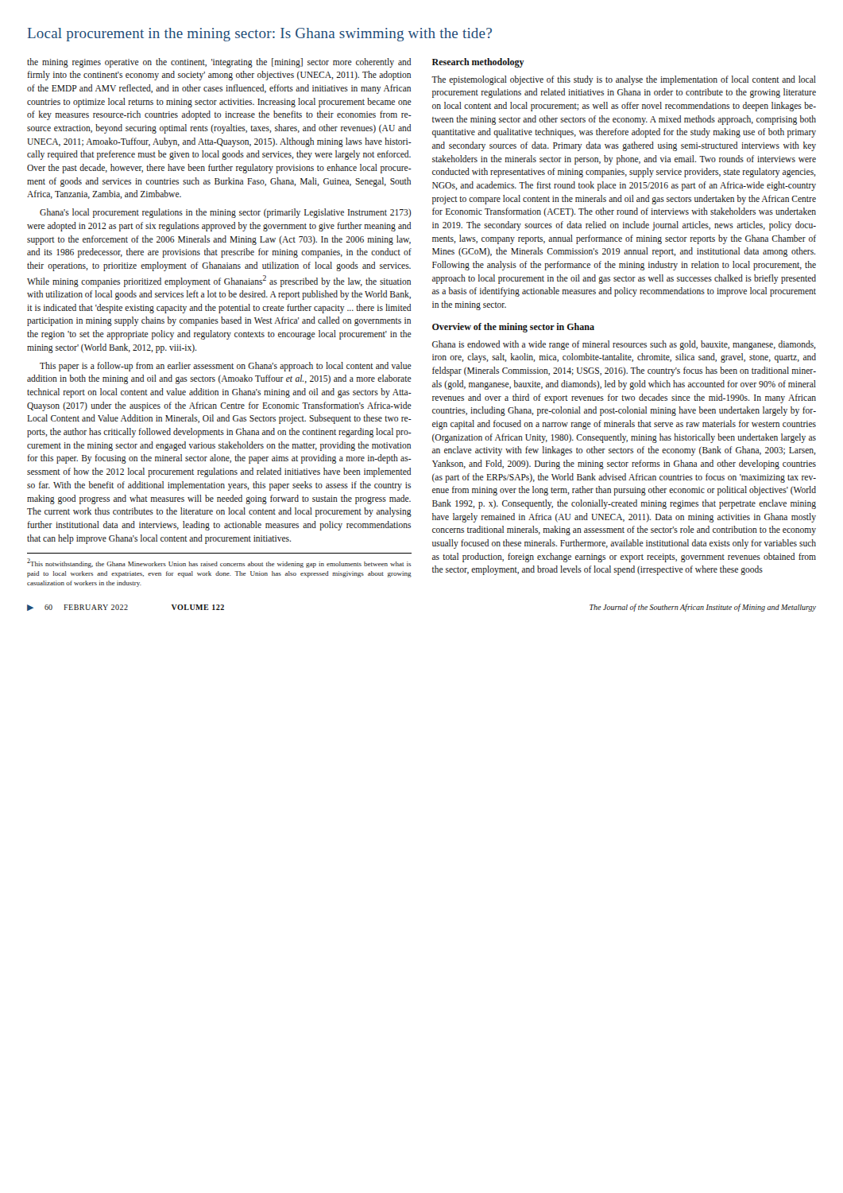Local procurement in the mining sector: Is Ghana swimming with the tide?
the mining regimes operative on the continent, 'integrating the [mining] sector more coherently and firmly into the continent's economy and society' among other objectives (UNECA, 2011). The adoption of the EMDP and AMV reflected, and in other cases influenced, efforts and initiatives in many African countries to optimize local returns to mining sector activities. Increasing local procurement became one of key measures resource-rich countries adopted to increase the benefits to their economies from resource extraction, beyond securing optimal rents (royalties, taxes, shares, and other revenues) (AU and UNECA, 2011; Amoako-Tuffour, Aubyn, and Atta-Quayson, 2015). Although mining laws have historically required that preference must be given to local goods and services, they were largely not enforced. Over the past decade, however, there have been further regulatory provisions to enhance local procurement of goods and services in countries such as Burkina Faso, Ghana, Mali, Guinea, Senegal, South Africa, Tanzania, Zambia, and Zimbabwe.
Ghana's local procurement regulations in the mining sector (primarily Legislative Instrument 2173) were adopted in 2012 as part of six regulations approved by the government to give further meaning and support to the enforcement of the 2006 Minerals and Mining Law (Act 703). In the 2006 mining law, and its 1986 predecessor, there are provisions that prescribe for mining companies, in the conduct of their operations, to prioritize employment of Ghanaians and utilization of local goods and services. While mining companies prioritized employment of Ghanaians2 as prescribed by the law, the situation with utilization of local goods and services left a lot to be desired. A report published by the World Bank, it is indicated that 'despite existing capacity and the potential to create further capacity ... there is limited participation in mining supply chains by companies based in West Africa' and called on governments in the region 'to set the appropriate policy and regulatory contexts to encourage local procurement' in the mining sector' (World Bank, 2012, pp. viii-ix).
This paper is a follow-up from an earlier assessment on Ghana's approach to local content and value addition in both the mining and oil and gas sectors (Amoako Tuffour et al., 2015) and a more elaborate technical report on local content and value addition in Ghana's mining and oil and gas sectors by Atta-Quayson (2017) under the auspices of the African Centre for Economic Transformation's Africa-wide Local Content and Value Addition in Minerals, Oil and Gas Sectors project. Subsequent to these two reports, the author has critically followed developments in Ghana and on the continent regarding local procurement in the mining sector and engaged various stakeholders on the matter, providing the motivation for this paper. By focusing on the mineral sector alone, the paper aims at providing a more in-depth assessment of how the 2012 local procurement regulations and related initiatives have been implemented so far. With the benefit of additional implementation years, this paper seeks to assess if the country is making good progress and what measures will be needed going forward to sustain the progress made. The current work thus contributes to the literature on local content and local procurement by analysing further institutional data and interviews, leading to actionable measures and policy recommendations that can help improve Ghana's local content and procurement initiatives.
2This notwithstanding, the Ghana Mineworkers Union has raised concerns about the widening gap in emoluments between what is paid to local workers and expatriates, even for equal work done. The Union has also expressed misgivings about growing casualization of workers in the industry.
Research methodology
The epistemological objective of this study is to analyse the implementation of local content and local procurement regulations and related initiatives in Ghana in order to contribute to the growing literature on local content and local procurement; as well as offer novel recommendations to deepen linkages between the mining sector and other sectors of the economy. A mixed methods approach, comprising both quantitative and qualitative techniques, was therefore adopted for the study making use of both primary and secondary sources of data. Primary data was gathered using semi-structured interviews with key stakeholders in the minerals sector in person, by phone, and via email. Two rounds of interviews were conducted with representatives of mining companies, supply service providers, state regulatory agencies, NGOs, and academics. The first round took place in 2015/2016 as part of an Africa-wide eight-country project to compare local content in the minerals and oil and gas sectors undertaken by the African Centre for Economic Transformation (ACET). The other round of interviews with stakeholders was undertaken in 2019. The secondary sources of data relied on include journal articles, news articles, policy documents, laws, company reports, annual performance of mining sector reports by the Ghana Chamber of Mines (GCoM), the Minerals Commission's 2019 annual report, and institutional data among others. Following the analysis of the performance of the mining industry in relation to local procurement, the approach to local procurement in the oil and gas sector as well as successes chalked is briefly presented as a basis of identifying actionable measures and policy recommendations to improve local procurement in the mining sector.
Overview of the mining sector in Ghana
Ghana is endowed with a wide range of mineral resources such as gold, bauxite, manganese, diamonds, iron ore, clays, salt, kaolin, mica, colombite-tantalite, chromite, silica sand, gravel, stone, quartz, and feldspar (Minerals Commission, 2014; USGS, 2016). The country's focus has been on traditional minerals (gold, manganese, bauxite, and diamonds), led by gold which has accounted for over 90% of mineral revenues and over a third of export revenues for two decades since the mid-1990s. In many African countries, including Ghana, pre-colonial and post-colonial mining have been undertaken largely by foreign capital and focused on a narrow range of minerals that serve as raw materials for western countries (Organization of African Unity, 1980). Consequently, mining has historically been undertaken largely as an enclave activity with few linkages to other sectors of the economy (Bank of Ghana, 2003; Larsen, Yankson, and Fold, 2009). During the mining sector reforms in Ghana and other developing countries (as part of the ERPs/SAPs), the World Bank advised African countries to focus on 'maximizing tax revenue from mining over the long term, rather than pursuing other economic or political objectives' (World Bank 1992, p. x). Consequently, the colonially-created mining regimes that perpetrate enclave mining have largely remained in Africa (AU and UNECA, 2011). Data on mining activities in Ghana mostly concerns traditional minerals, making an assessment of the sector's role and contribution to the economy usually focused on these minerals. Furthermore, available institutional data exists only for variables such as total production, foreign exchange earnings or export receipts, government revenues obtained from the sector, employment, and broad levels of local spend (irrespective of where these goods
▶ 60 FEBRUARY 2022 VOLUME 122 The Journal of the Southern African Institute of Mining and Metallurgy